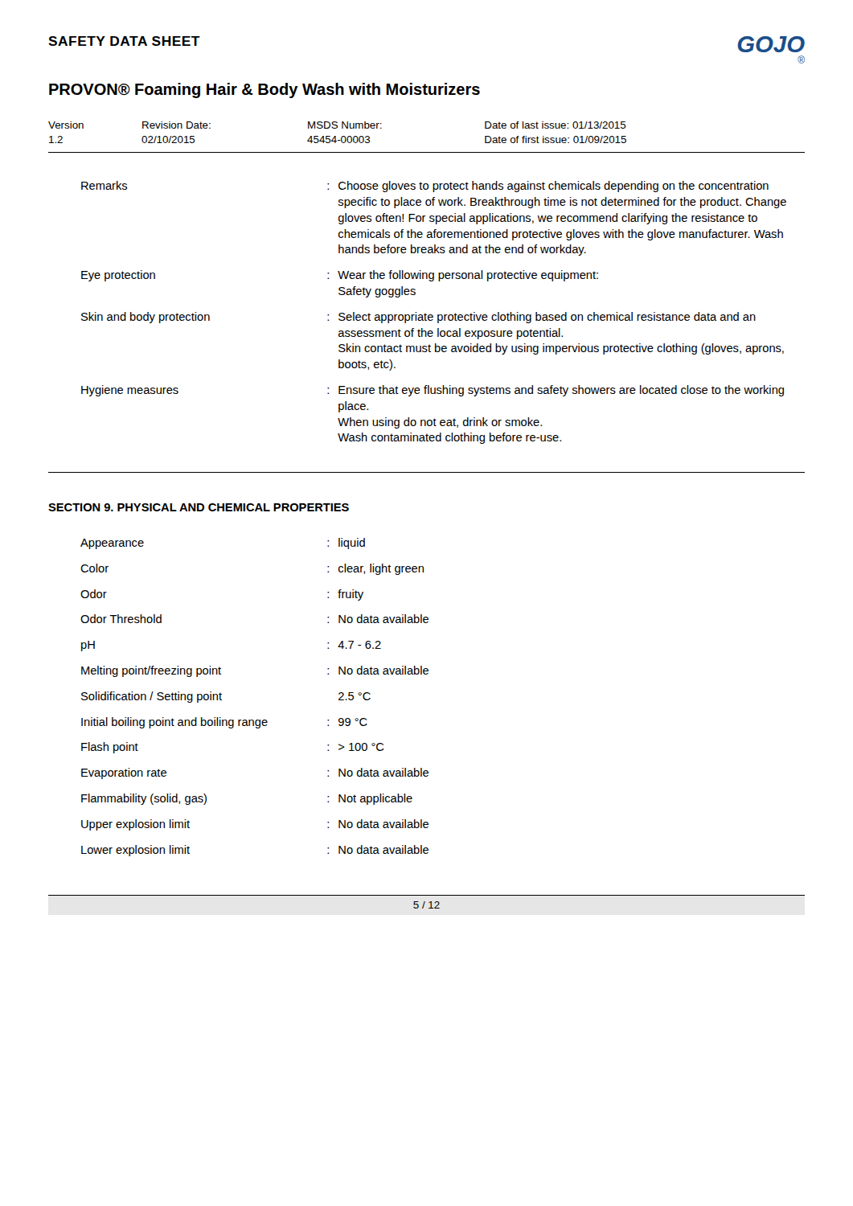SAFETY DATA SHEET
GOJO®
PROVON® Foaming Hair & Body Wash with Moisturizers
| Version 1.2 | Revision Date: 02/10/2015 | MSDS Number: 45454-00003 | Date of last issue: 01/13/2015 Date of first issue: 01/09/2015 |
| Remarks | : | Choose gloves to protect hands against chemicals depending on the concentration specific to place of work. Breakthrough time is not determined for the product. Change gloves often! For special applications, we recommend clarifying the resistance to chemicals of the aforementioned protective gloves with the glove manufacturer. Wash hands before breaks and at the end of workday. |
| Eye protection | : | Wear the following personal protective equipment: Safety goggles |
| Skin and body protection | : | Select appropriate protective clothing based on chemical resistance data and an assessment of the local exposure potential. Skin contact must be avoided by using impervious protective clothing (gloves, aprons, boots, etc). |
| Hygiene measures | : | Ensure that eye flushing systems and safety showers are located close to the working place. When using do not eat, drink or smoke. Wash contaminated clothing before re-use. |
SECTION 9. PHYSICAL AND CHEMICAL PROPERTIES
| Appearance | : | liquid |
| Color | : | clear, light green |
| Odor | : | fruity |
| Odor Threshold | : | No data available |
| pH | : | 4.7 - 6.2 |
| Melting point/freezing point | : | No data available |
| Solidification / Setting point | | 2.5 °C |
| Initial boiling point and boiling range | : | 99 °C |
| Flash point | : | > 100 °C |
| Evaporation rate | : | No data available |
| Flammability (solid, gas) | : | Not applicable |
| Upper explosion limit | : | No data available |
| Lower explosion limit | : | No data available |
5 / 12